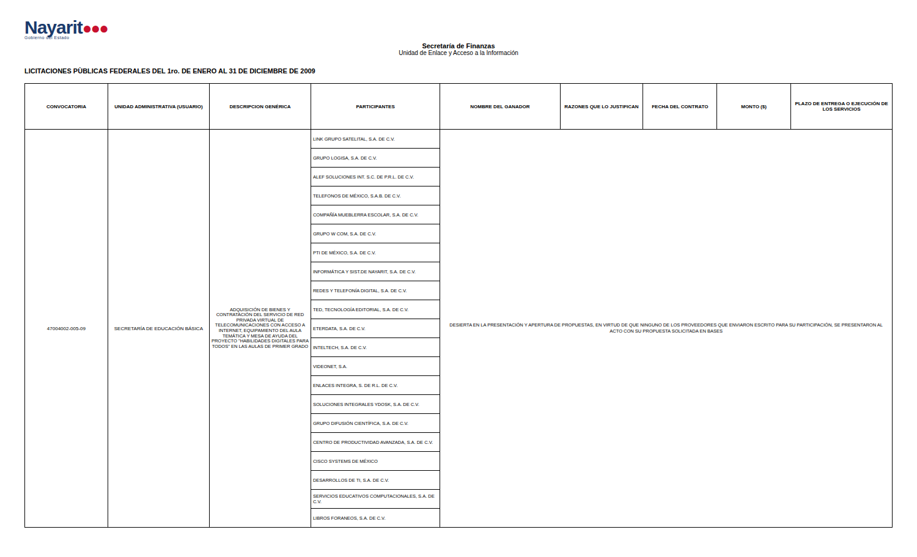Nayarit●●●
Gobierno del Estado
Secretaría de Finanzas
Unidad de Enlace y Acceso a la Información
LICITACIONES PÙBLICAS FEDERALES DEL 1ro. DE ENERO AL 31 DE DICIEMBRE DE 2009
| CONVOCATORIA | UNIDAD ADMINISTRATIVA (USUARIO) | DESCRIPCION GENÉRICA | PARTICIPANTES | NOMBRE DEL GANADOR | RAZONES QUE LO JUSTIFICAN | FECHA DEL CONTRATO | MONTO ($) | PLAZO DE ENTREGA O EJECUCIÓN DE LOS SERVICIOS |
| --- | --- | --- | --- | --- | --- | --- | --- | --- |
| 47004002-005-09 | SECRETARÍA DE EDUCACIÓN BÁSICA | ADQUISICIÓN DE BIENES Y CONTRATACIÓN DEL SERVICIO DE RED PRIVADA VIRTUAL DE TELECOMUNICACIONES CON ACCESO A INTERNET, EQUIPAMIENTO DEL AULA TEMÁTICA Y MESA DE AYUDA DEL PROYECTO "HABILIDADES DIGITALES PARA TODOS" EN LAS AULAS DE PRIMER GRADO | LINK GRUPO SATELITAL, S.A. DE C.V. | DESIERTA EN LA PRESENTACIÓN Y APERTURA DE PROPUESTAS, EN VIRTUD DE QUE NINGUNO DE LOS PROVEEDORES QUE ENVIARON ESCRITO PARA SU PARTICIPACIÓN, SE PRESENTARON AL ACTO CON SU PROPUESTA SOLICITADA EN BASES |
| GRUPO LOGISA, S.A. DE C.V. |
| ALEF SOLUCIONES INT. S.C. DE P.R.L. DE C.V. |
| TELEFONOS DE MÉXICO, S.A.B. DE C.V. |
| COMPAÑÍA MUEBLERRA ESCOLAR, S.A. DE C.V. |
| GRUPO W COM, S.A. DE C.V. |
| PTI DE MÉXICO, S.A. DE C.V. |
| INFORMÁTICA Y SIST.DE NAYARIT, S.A. DE C.V. |
| REDES Y TELEFONÍA DIGITAL, S.A. DE C.V. |
| TED, TECNOLOGÍA EDITORIAL, S.A. DE C.V. |
| ETERDATA, S.A. DE C.V. |
| INTELTECH, S.A. DE C.V. |
| VIDEONET, S.A. |
| ENLACES INTEGRA, S. DE R.L. DE C.V. |
| SOLUCIONES INTEGRALES YDOSK, S.A. DE C.V. |
| GRUPO DIFUSIÓN CIENTÍFICA, S.A. DE C.V. |
| CENTRO DE PRODUCTIVIDAD AVANZADA, S.A. DE C.V. |
| CISCO SYSTEMS DE MÉXICO |
| DESARROLLOS DE TI, S.A. DE C.V. |
| SERVICIOS EDUCATIVOS COMPUTACIONALES, S.A. DE C.V. |
| LIBROS FORANEOS, S.A. DE C.V. |